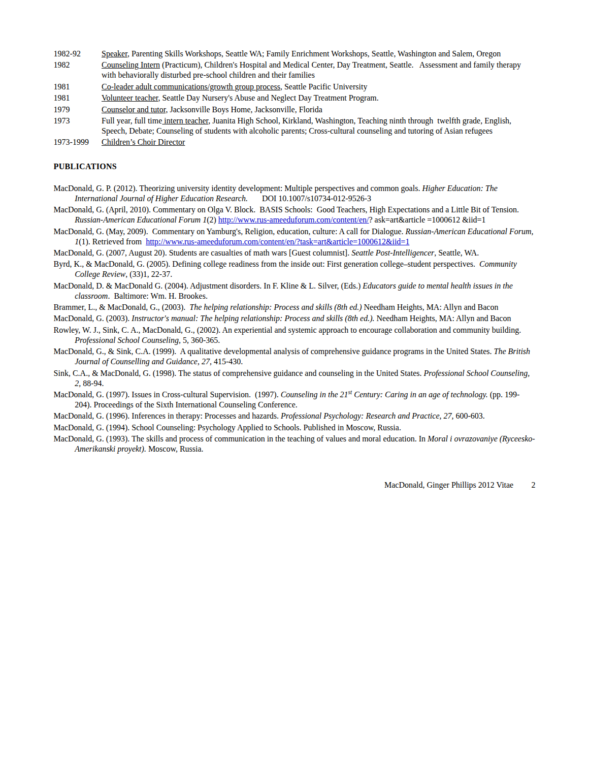| 1982-92 | Speaker , Parenting Skills Workshops, Seattle WA; Family Enrichment Workshops, Seattle, Washington and Salem, Oregon |
| 1982 | Counseling Intern (Practicum), Children's Hospital and Medical Center, Day Treatment, Seattle. Assessment and family therapy with behaviorally disturbed pre-school children and their families |
| 1981 | Co-leader adult communications/growth group process , Seattle Pacific University |
| 1981 | Volunteer teacher , Seattle Day Nursery's Abuse and Neglect Day Treatment Program. |
| 1979 | Counselor and tutor, Jacksonville Boys Home, Jacksonville, Florida |
| 1973 | Full year, full time intern teacher , Juanita High School, Kirkland, Washington, Teaching ninth through twelfth grade, English, Speech, Debate; Counseling of students with alcoholic parents; Cross-cultural counseling and tutoring of Asian refugees |
| 1973-1999 | Children’s Choir Director |
PUBLICATIONS
MacDonald, G. P. (2012). Theorizing university identity development: Multiple perspectives and common goals. Higher Education: The International Journal of Higher Education Research. DOI 10.1007/s10734-012-9526-3
MacDonald, G. (April, 2010). Commentary on Olga V. Block. BASIS Schools: Good Teachers, High Expectations and a Little Bit of Tension. Russian-American Educational Forum 1(2) http://www.rus-ameeduforum.com/content/en/? ask=art&article =1000612 &iid=1
MacDonald, G. (May, 2009). Commentary on Yamburg's, Religion, education, culture: A call for Dialogue. Russian-American Educational Forum, 1(1). Retrieved from http://www.rus-ameeduforum.com/content/en/?task=art&article=1000612&iid=1
MacDonald, G. (2007, August 20). Students are casualties of math wars [Guest columnist]. Seattle Post-Intelligencer, Seattle, WA.
Byrd, K., & MacDonald, G. (2005). Defining college readiness from the inside out: First generation college–student perspectives. Community College Review, (33)1, 22-37.
MacDonald, D. & MacDonald G. (2004). Adjustment disorders. In F. Kline & L. Silver, (Eds.) Educators guide to mental health issues in the classroom. Baltimore: Wm. H. Brookes.
Brammer, L., & MacDonald, G., (2003). The helping relationship: Process and skills (8th ed.) Needham Heights, MA: Allyn and Bacon
MacDonald, G. (2003). Instructor's manual: The helping relationship: Process and skills (8th ed.). Needham Heights, MA: Allyn and Bacon
Rowley, W. J., Sink, C. A., MacDonald, G., (2002). An experiential and systemic approach to encourage collaboration and community building. Professional School Counseling, 5, 360-365.
MacDonald, G., & Sink, C.A. (1999). A qualitative developmental analysis of comprehensive guidance programs in the United States. The British Journal of Counselling and Guidance, 27, 415-430.
Sink, C.A., & MacDonald, G. (1998). The status of comprehensive guidance and counseling in the United States. Professional School Counseling, 2, 88-94.
MacDonald, G. (1997). Issues in Cross-cultural Supervision. (1997). Counseling in the 21st Century: Caring in an age of technology. (pp. 199-204). Proceedings of the Sixth International Counseling Conference.
MacDonald, G. (1996). Inferences in therapy: Processes and hazards. Professional Psychology: Research and Practice, 27, 600-603.
MacDonald, G. (1994). School Counseling: Psychology Applied to Schools. Published in Moscow, Russia.
MacDonald, G. (1993). The skills and process of communication in the teaching of values and moral education. In Moral i ovrazovaniye (Ryceesko-Amerikanski proyekt). Moscow, Russia.
MacDonald, Ginger Phillips 2012 Vitae2